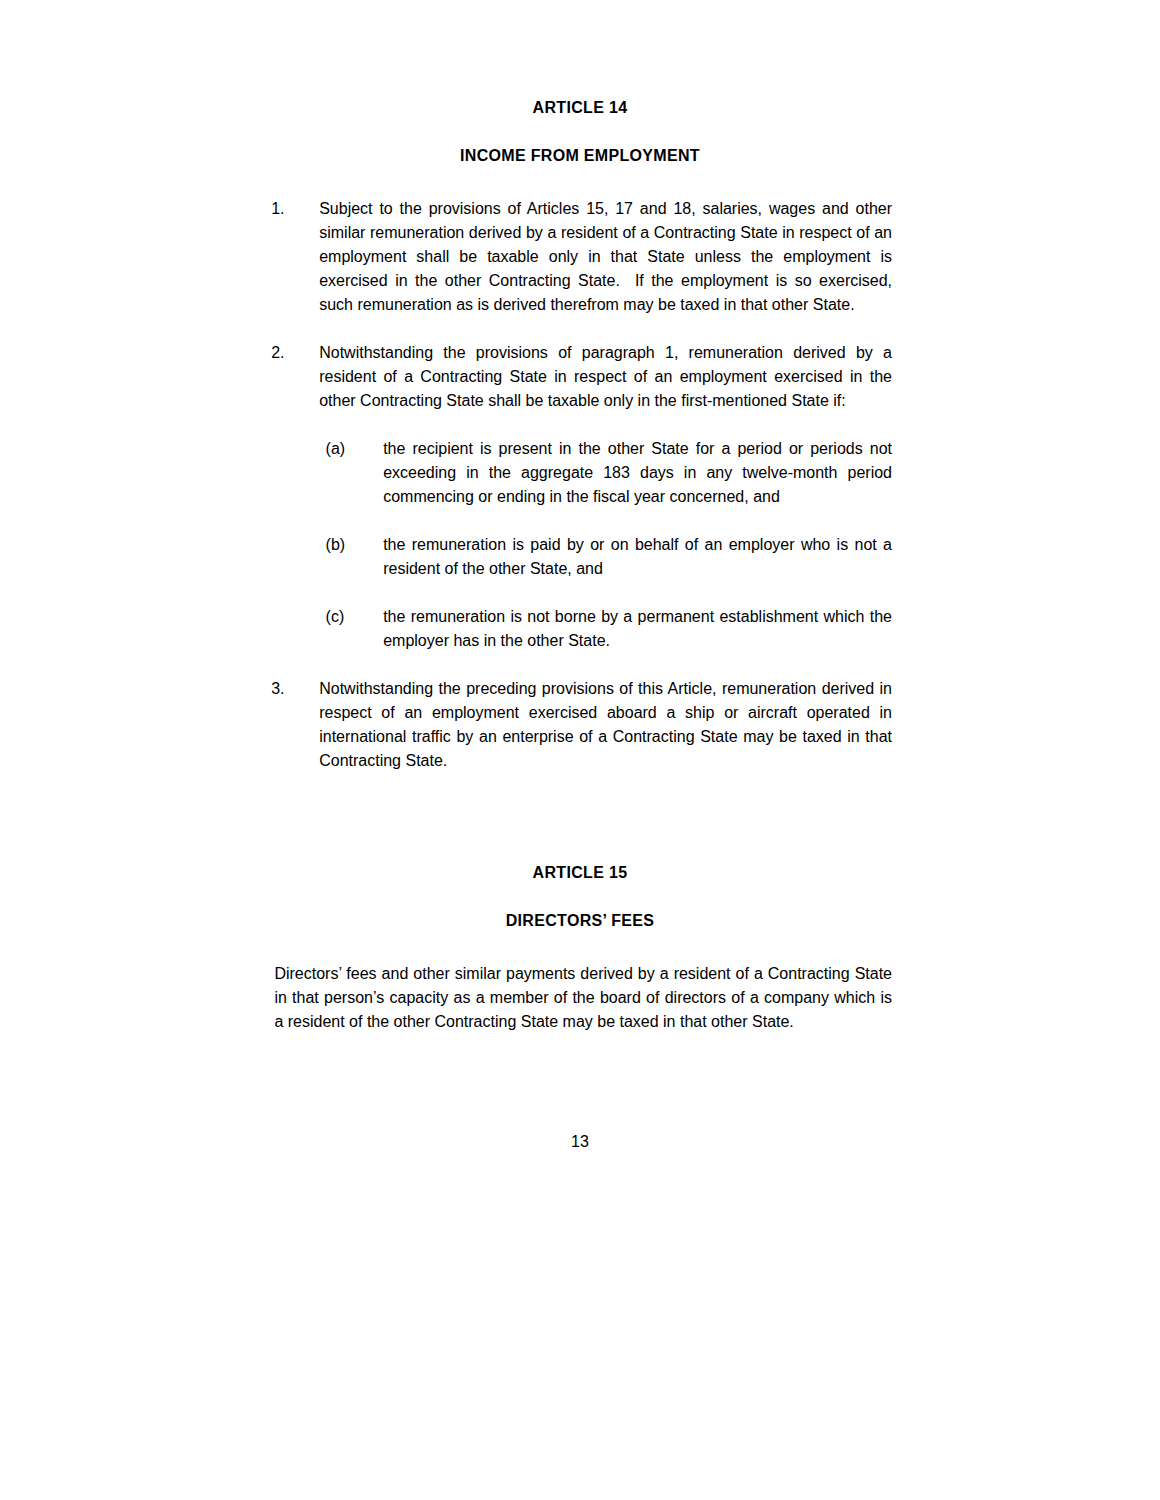ARTICLE 14
INCOME FROM EMPLOYMENT
1.
Subject to the provisions of Articles 15, 17 and 18, salaries, wages and other similar remuneration derived by a resident of a Contracting State in respect of an employment shall be taxable only in that State unless the employment is exercised in the other Contracting State. If the employment is so exercised, such remuneration as is derived therefrom may be taxed in that other State.
2.
Notwithstanding the provisions of paragraph 1, remuneration derived by a resident of a Contracting State in respect of an employment exercised in the other Contracting State shall be taxable only in the first-mentioned State if:
(a)
the recipient is present in the other State for a period or periods not exceeding in the aggregate 183 days in any twelve-month period commencing or ending in the fiscal year concerned, and
(b)
the remuneration is paid by or on behalf of an employer who is not a resident of the other State, and
(c)
the remuneration is not borne by a permanent establishment which the employer has in the other State.
3.
Notwithstanding the preceding provisions of this Article, remuneration derived in respect of an employment exercised aboard a ship or aircraft operated in international traffic by an enterprise of a Contracting State may be taxed in that Contracting State.
ARTICLE 15
DIRECTORS’ FEES
Directors’ fees and other similar payments derived by a resident of a Contracting State in that person’s capacity as a member of the board of directors of a company which is a resident of the other Contracting State may be taxed in that other State.
13